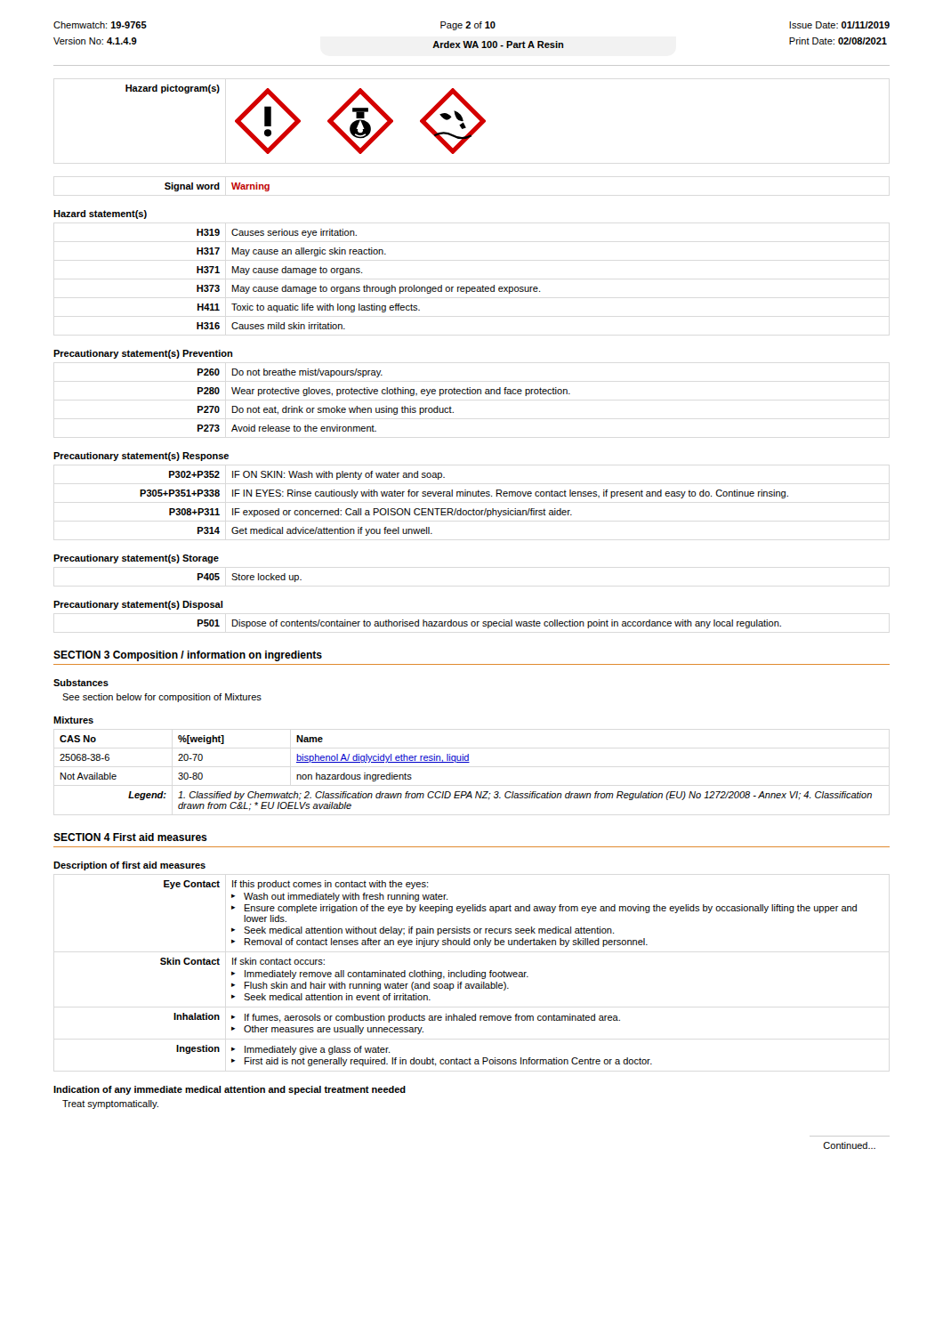Chemwatch: 19-9765
Version No: 4.1.4.9
Page 2 of 10
Issue Date: 01/11/2019
Print Date: 02/08/2021
Ardex WA 100 - Part A Resin
| Hazard pictogram(s) | |
| Signal word | Warning |
Hazard statement(s)
| H319 | Causes serious eye irritation. |
| H317 | May cause an allergic skin reaction. |
| H371 | May cause damage to organs. |
| H373 | May cause damage to organs through prolonged or repeated exposure. |
| H411 | Toxic to aquatic life with long lasting effects. |
| H316 | Causes mild skin irritation. |
Precautionary statement(s) Prevention
| P260 | Do not breathe mist/vapours/spray. |
| P280 | Wear protective gloves, protective clothing, eye protection and face protection. |
| P270 | Do not eat, drink or smoke when using this product. |
| P273 | Avoid release to the environment. |
Precautionary statement(s) Response
| P302+P352 | IF ON SKIN: Wash with plenty of water and soap. |
| P305+P351+P338 | IF IN EYES: Rinse cautiously with water for several minutes. Remove contact lenses, if present and easy to do. Continue rinsing. |
| P308+P311 | IF exposed or concerned: Call a POISON CENTER/doctor/physician/first aider. |
| P314 | Get medical advice/attention if you feel unwell. |
Precautionary statement(s) Storage
| P405 | Store locked up. |
Precautionary statement(s) Disposal
| P501 | Dispose of contents/container to authorised hazardous or special waste collection point in accordance with any local regulation. |
SECTION 3 Composition / information on ingredients
Substances
See section below for composition of Mixtures
Mixtures
| CAS No | %[weight] | Name |
| --- | --- | --- |
| 25068-38-6 | 20-70 | bisphenol A/ diglycidyl ether resin, liquid |
| Not Available | 30-80 | non hazardous ingredients |
| Legend: | 1. Classified by Chemwatch; 2. Classification drawn from CCID EPA NZ; 3. Classification drawn from Regulation (EU) No 1272/2008 - Annex VI; 4. Classification drawn from C&L; * EU IOELVs available |
SECTION 4 First aid measures
Description of first aid measures
| Eye Contact | If this product comes in contact with the eyes: Wash out immediately with fresh running water. Ensure complete irrigation of the eye by keeping eyelids apart and away from eye and moving the eyelids by occasionally lifting the upper and lower lids. Seek medical attention without delay; if pain persists or recurs seek medical attention. Removal of contact lenses after an eye injury should only be undertaken by skilled personnel. |
| Skin Contact | If skin contact occurs: Immediately remove all contaminated clothing, including footwear. Flush skin and hair with running water (and soap if available). Seek medical attention in event of irritation. |
| Inhalation | If fumes, aerosols or combustion products are inhaled remove from contaminated area. Other measures are usually unnecessary. |
| Ingestion | Immediately give a glass of water. First aid is not generally required. If in doubt, contact a Poisons Information Centre or a doctor. |
Indication of any immediate medical attention and special treatment needed
Treat symptomatically.
Continued...